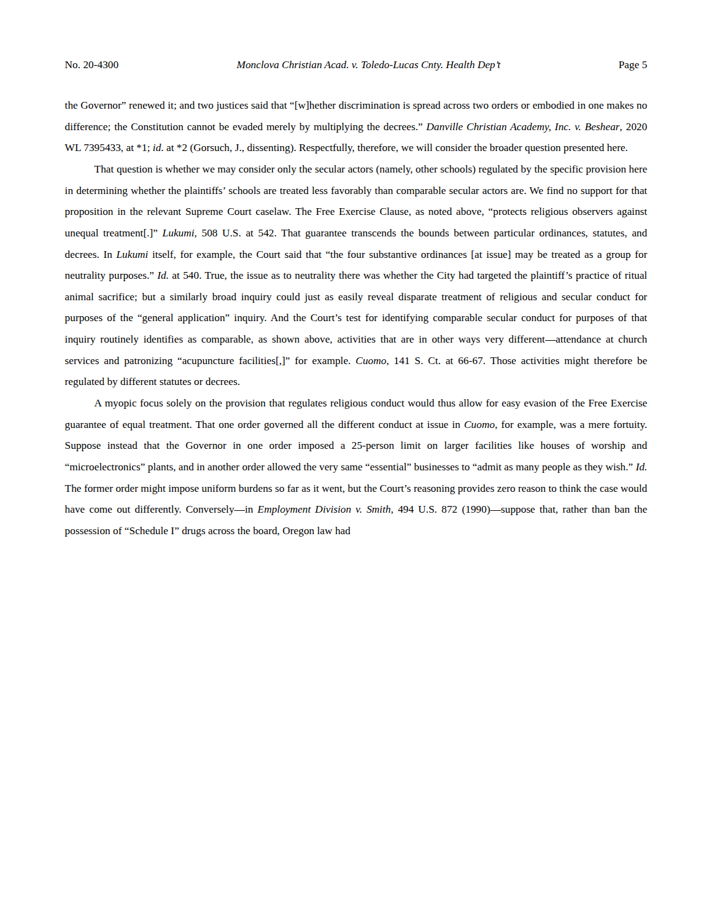No. 20-4300 Monclova Christian Acad. v. Toledo-Lucas Cnty. Health Dep’t Page 5
the Governor” renewed it; and two justices said that “[w]hether discrimination is spread across two orders or embodied in one makes no difference; the Constitution cannot be evaded merely by multiplying the decrees.” Danville Christian Academy, Inc. v. Beshear, 2020 WL 7395433, at *1; id. at *2 (Gorsuch, J., dissenting). Respectfully, therefore, we will consider the broader question presented here.
That question is whether we may consider only the secular actors (namely, other schools) regulated by the specific provision here in determining whether the plaintiffs’ schools are treated less favorably than comparable secular actors are. We find no support for that proposition in the relevant Supreme Court caselaw. The Free Exercise Clause, as noted above, “protects religious observers against unequal treatment[.]” Lukumi, 508 U.S. at 542. That guarantee transcends the bounds between particular ordinances, statutes, and decrees. In Lukumi itself, for example, the Court said that “the four substantive ordinances [at issue] may be treated as a group for neutrality purposes.” Id. at 540. True, the issue as to neutrality there was whether the City had targeted the plaintiff’s practice of ritual animal sacrifice; but a similarly broad inquiry could just as easily reveal disparate treatment of religious and secular conduct for purposes of the “general application” inquiry. And the Court’s test for identifying comparable secular conduct for purposes of that inquiry routinely identifies as comparable, as shown above, activities that are in other ways very different—attendance at church services and patronizing “acupuncture facilities[,]” for example. Cuomo, 141 S. Ct. at 66-67. Those activities might therefore be regulated by different statutes or decrees.
A myopic focus solely on the provision that regulates religious conduct would thus allow for easy evasion of the Free Exercise guarantee of equal treatment. That one order governed all the different conduct at issue in Cuomo, for example, was a mere fortuity. Suppose instead that the Governor in one order imposed a 25-person limit on larger facilities like houses of worship and “microelectronics” plants, and in another order allowed the very same “essential” businesses to “admit as many people as they wish.” Id. The former order might impose uniform burdens so far as it went, but the Court’s reasoning provides zero reason to think the case would have come out differently. Conversely—in Employment Division v. Smith, 494 U.S. 872 (1990)—suppose that, rather than ban the possession of “Schedule I” drugs across the board, Oregon law had